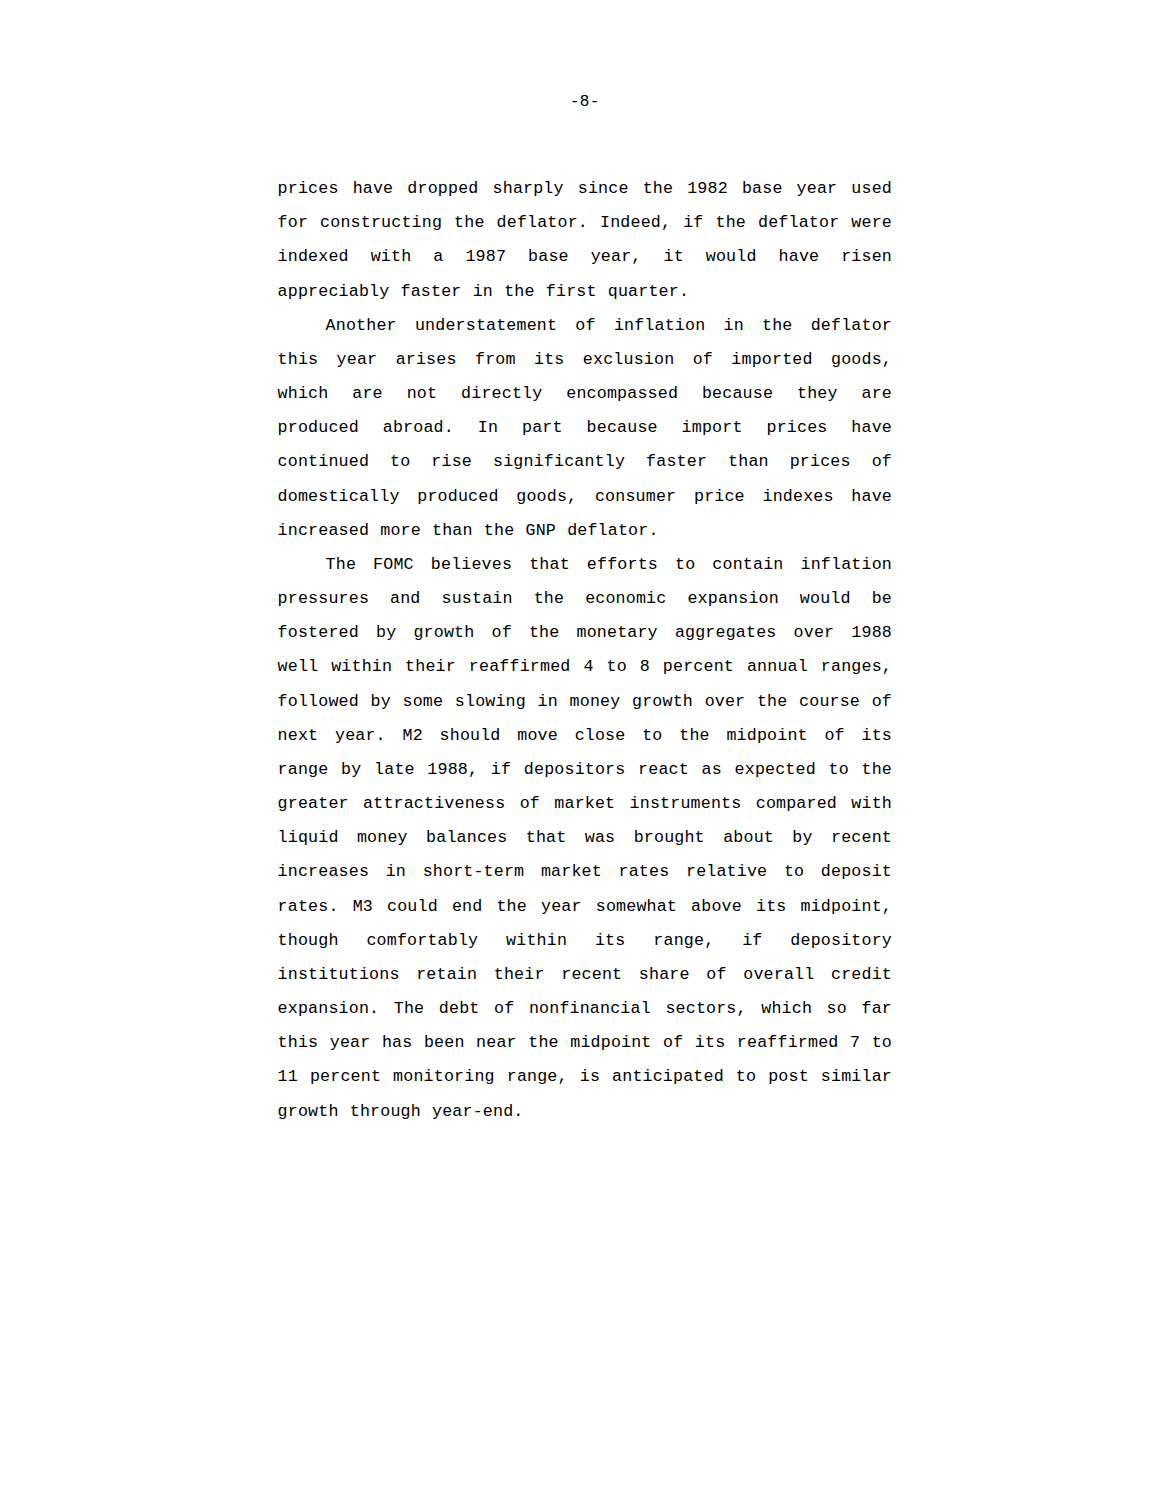-8-
prices have dropped sharply since the 1982 base year used for constructing the deflator. Indeed, if the deflator were indexed with a 1987 base year, it would have risen appreciably faster in the first quarter.
Another understatement of inflation in the deflator this year arises from its exclusion of imported goods, which are not directly encompassed because they are produced abroad. In part because import prices have continued to rise significantly faster than prices of domestically produced goods, consumer price indexes have increased more than the GNP deflator.
The FOMC believes that efforts to contain inflation pressures and sustain the economic expansion would be fostered by growth of the monetary aggregates over 1988 well within their reaffirmed 4 to 8 percent annual ranges, followed by some slowing in money growth over the course of next year. M2 should move close to the midpoint of its range by late 1988, if depositors react as expected to the greater attractiveness of market instruments compared with liquid money balances that was brought about by recent increases in short-term market rates relative to deposit rates. M3 could end the year somewhat above its midpoint, though comfortably within its range, if depository institutions retain their recent share of overall credit expansion. The debt of nonfinancial sectors, which so far this year has been near the midpoint of its reaffirmed 7 to 11 percent monitoring range, is anticipated to post similar growth through year-end.